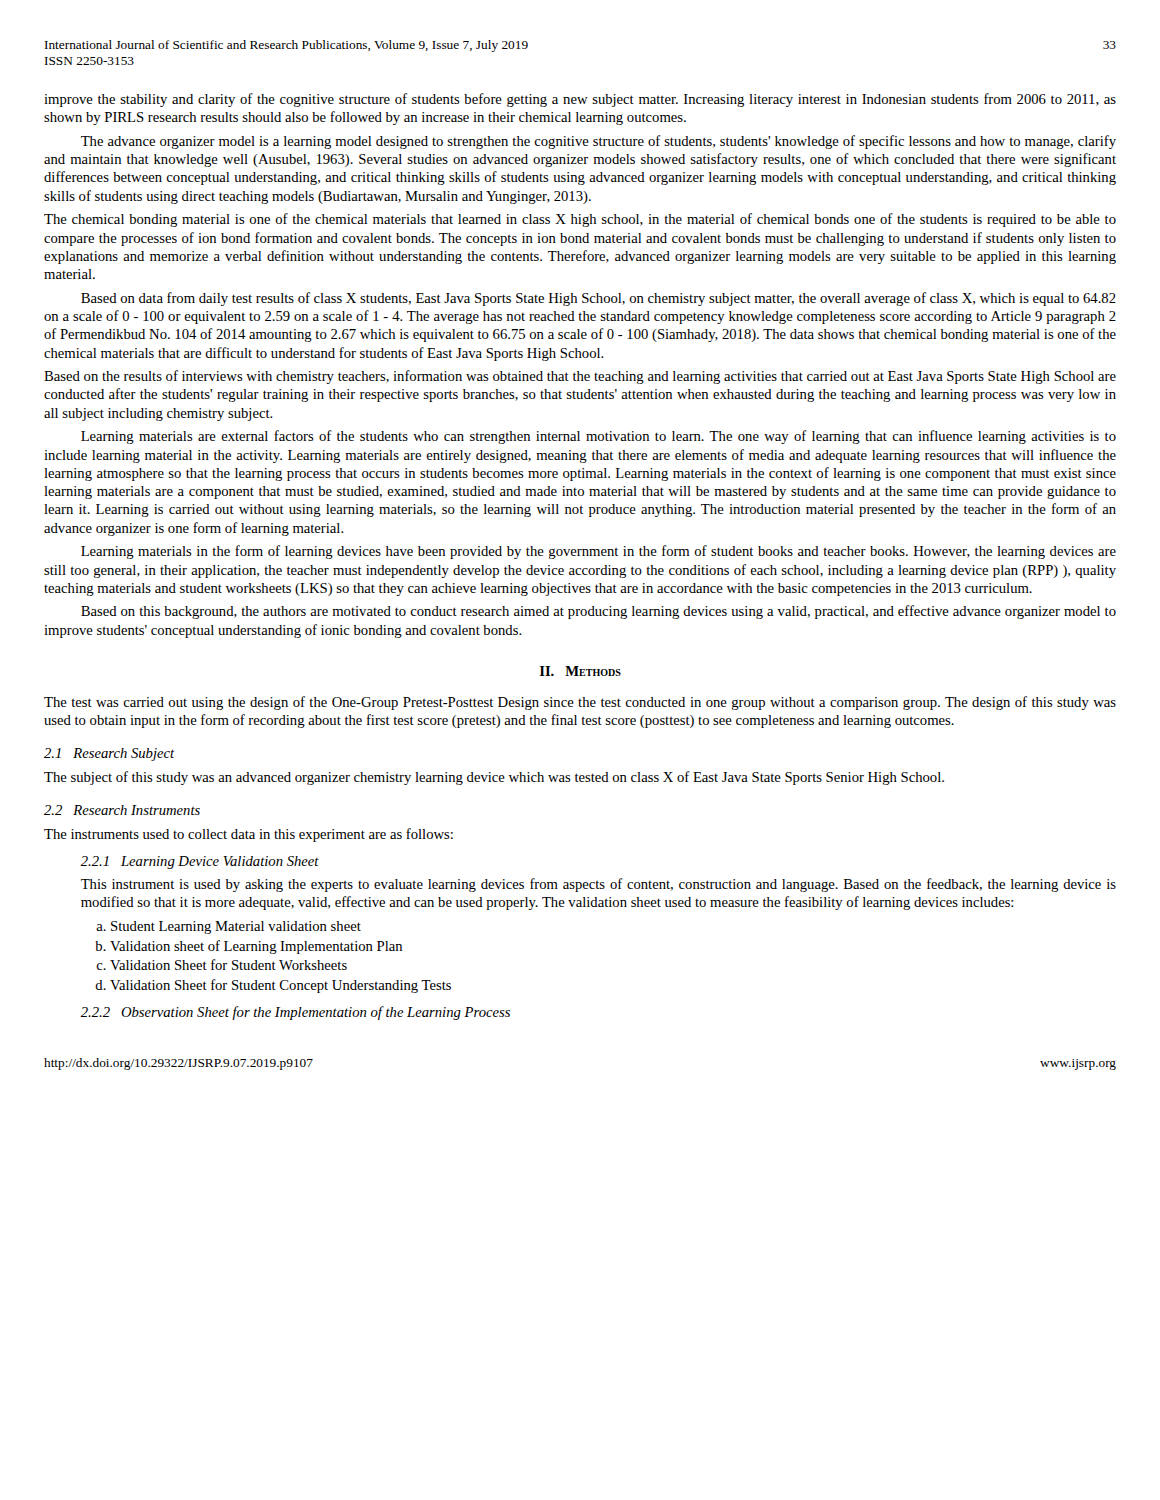International Journal of Scientific and Research Publications, Volume 9, Issue 7, July 2019
33
ISSN 2250-3153
improve the stability and clarity of the cognitive structure of students before getting a new subject matter. Increasing literacy interest in Indonesian students from 2006 to 2011, as shown by PIRLS research results should also be followed by an increase in their chemical learning outcomes.
The advance organizer model is a learning model designed to strengthen the cognitive structure of students, students' knowledge of specific lessons and how to manage, clarify and maintain that knowledge well (Ausubel, 1963). Several studies on advanced organizer models showed satisfactory results, one of which concluded that there were significant differences between conceptual understanding, and critical thinking skills of students using advanced organizer learning models with conceptual understanding, and critical thinking skills of students using direct teaching models (Budiartawan, Mursalin and Yunginger, 2013).
The chemical bonding material is one of the chemical materials that learned in class X high school, in the material of chemical bonds one of the students is required to be able to compare the processes of ion bond formation and covalent bonds. The concepts in ion bond material and covalent bonds must be challenging to understand if students only listen to explanations and memorize a verbal definition without understanding the contents. Therefore, advanced organizer learning models are very suitable to be applied in this learning material.
Based on data from daily test results of class X students, East Java Sports State High School, on chemistry subject matter, the overall average of class X, which is equal to 64.82 on a scale of 0 - 100 or equivalent to 2.59 on a scale of 1 - 4. The average has not reached the standard competency knowledge completeness score according to Article 9 paragraph 2 of Permendikbud No. 104 of 2014 amounting to 2.67 which is equivalent to 66.75 on a scale of 0 - 100 (Siamhady, 2018). The data shows that chemical bonding material is one of the chemical materials that are difficult to understand for students of East Java Sports High School.
Based on the results of interviews with chemistry teachers, information was obtained that the teaching and learning activities that carried out at East Java Sports State High School are conducted after the students' regular training in their respective sports branches, so that students' attention when exhausted during the teaching and learning process was very low in all subject including chemistry subject.
Learning materials are external factors of the students who can strengthen internal motivation to learn. The one way of learning that can influence learning activities is to include learning material in the activity. Learning materials are entirely designed, meaning that there are elements of media and adequate learning resources that will influence the learning atmosphere so that the learning process that occurs in students becomes more optimal. Learning materials in the context of learning is one component that must exist since learning materials are a component that must be studied, examined, studied and made into material that will be mastered by students and at the same time can provide guidance to learn it. Learning is carried out without using learning materials, so the learning will not produce anything. The introduction material presented by the teacher in the form of an advance organizer is one form of learning material.
Learning materials in the form of learning devices have been provided by the government in the form of student books and teacher books. However, the learning devices are still too general, in their application, the teacher must independently develop the device according to the conditions of each school, including a learning device plan (RPP) ), quality teaching materials and student worksheets (LKS) so that they can achieve learning objectives that are in accordance with the basic competencies in the 2013 curriculum.
Based on this background, the authors are motivated to conduct research aimed at producing learning devices using a valid, practical, and effective advance organizer model to improve students' conceptual understanding of ionic bonding and covalent bonds.
II. Methods
The test was carried out using the design of the One-Group Pretest-Posttest Design since the test conducted in one group without a comparison group. The design of this study was used to obtain input in the form of recording about the first test score (pretest) and the final test score (posttest) to see completeness and learning outcomes.
2.1 Research Subject
The subject of this study was an advanced organizer chemistry learning device which was tested on class X of East Java State Sports Senior High School.
2.2 Research Instruments
The instruments used to collect data in this experiment are as follows:
2.2.1 Learning Device Validation Sheet
This instrument is used by asking the experts to evaluate learning devices from aspects of content, construction and language. Based on the feedback, the learning device is modified so that it is more adequate, valid, effective and can be used properly. The validation sheet used to measure the feasibility of learning devices includes:
Student Learning Material validation sheet
Validation sheet of Learning Implementation Plan
Validation Sheet for Student Worksheets
Validation Sheet for Student Concept Understanding Tests
2.2.2 Observation Sheet for the Implementation of the Learning Process
http://dx.doi.org/10.29322/IJSRP.9.07.2019.p9107
www.ijsrp.org